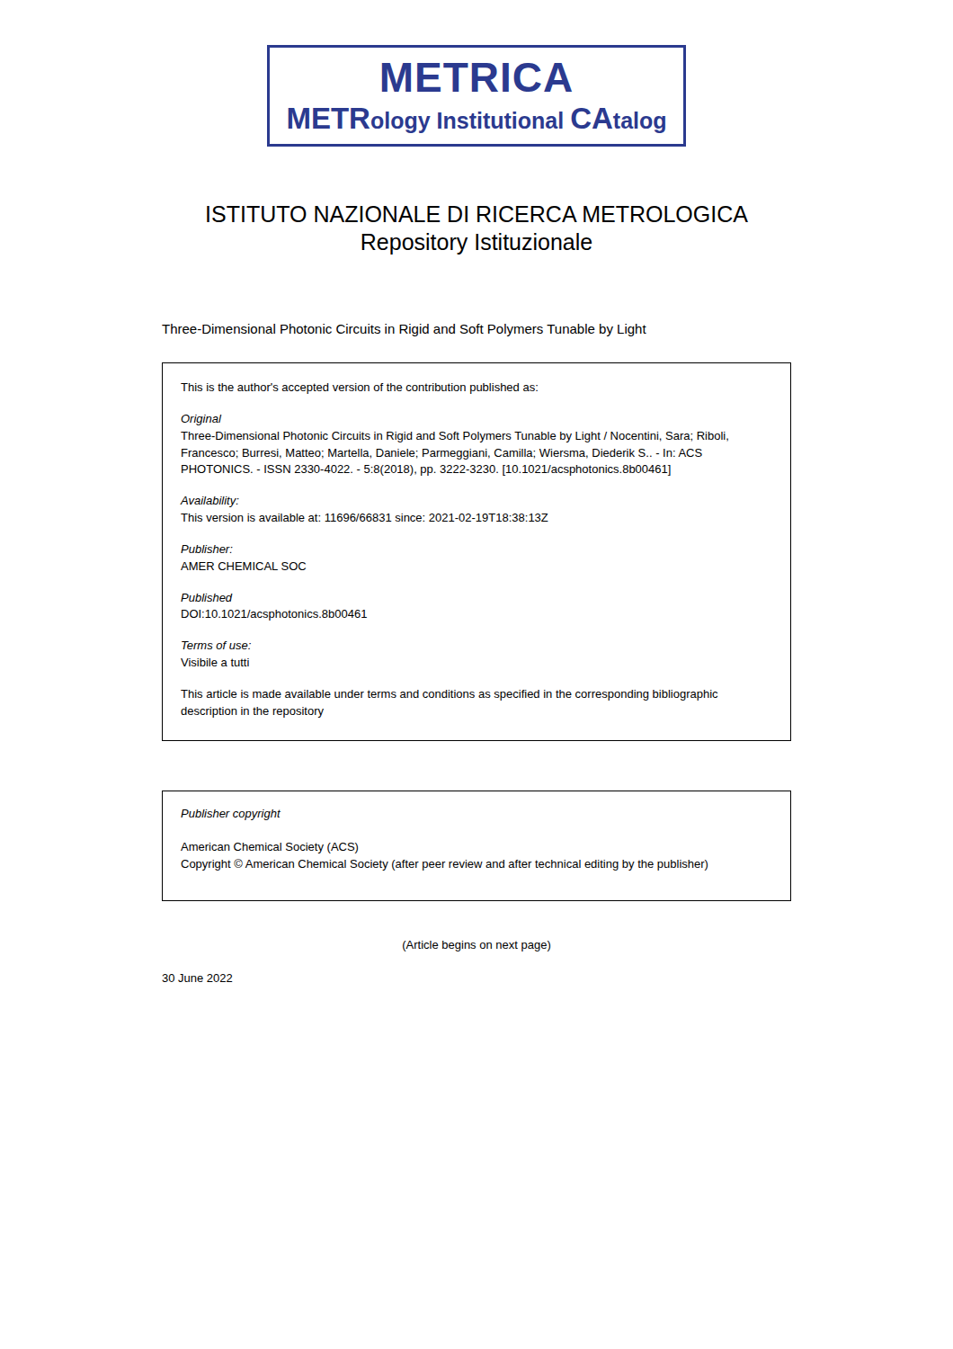METRICA METRology Institutional CAtalog
ISTITUTO NAZIONALE DI RICERCA METROLOGICA
Repository Istituzionale
Three-Dimensional Photonic Circuits in Rigid and Soft Polymers Tunable by Light
This is the author's accepted version of the contribution published as:
Original Three-Dimensional Photonic Circuits in Rigid and Soft Polymers Tunable by Light / Nocentini, Sara; Riboli, Francesco; Burresi, Matteo; Martella, Daniele; Parmeggiani, Camilla; Wiersma, Diederik S.. - In: ACS PHOTONICS. - ISSN 2330-4022. - 5:8(2018), pp. 3222-3230. [10.1021/acsphotonics.8b00461]
Availability: This version is available at: 11696/66831 since: 2021-02-19T18:38:13Z
Publisher: AMER CHEMICAL SOC
Published DOI:10.1021/acsphotonics.8b00461
Terms of use: Visibile a tutti
This article is made available under terms and conditions as specified in the corresponding bibliographic description in the repository
Publisher copyright
American Chemical Society (ACS)
Copyright © American Chemical Society (after peer review and after technical editing by the publisher)
(Article begins on next page)
30 June 2022